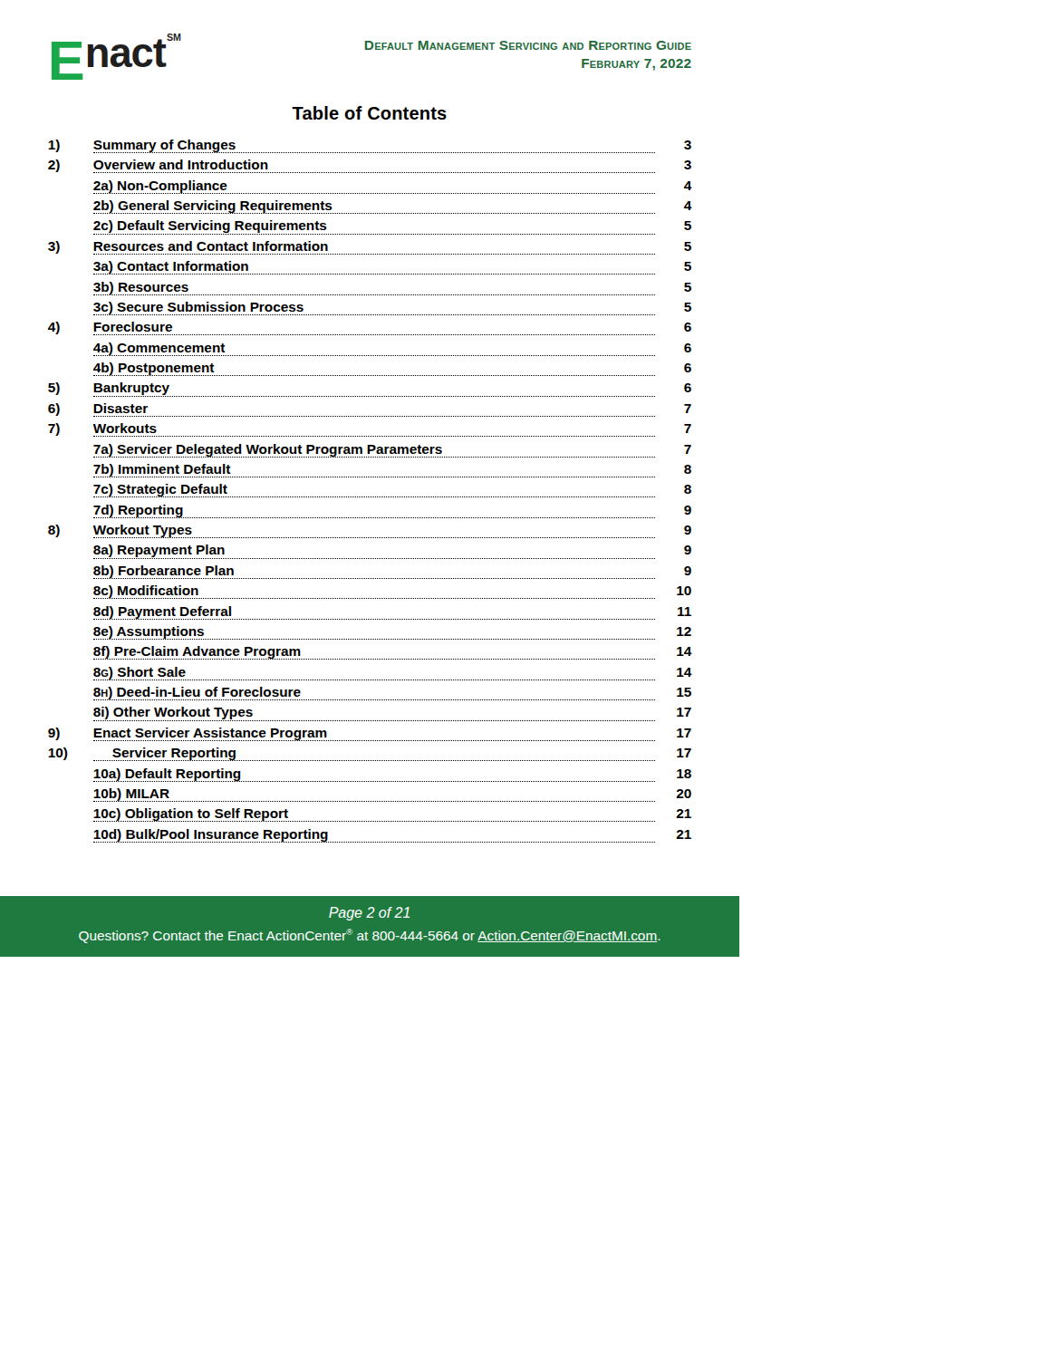Enact SM
Default Management Servicing and Reporting Guide February 7, 2022
Table of Contents
| 1) | Summary of Changes | 3 |
| 2) | Overview and Introduction | 3 |
| | 2a) Non-Compliance | 4 |
| | 2b) General Servicing Requirements | 4 |
| | 2c) Default Servicing Requirements | 5 |
| 3) | Resources and Contact Information | 5 |
| | 3a) Contact Information | 5 |
| | 3b) Resources | 5 |
| | 3c) Secure Submission Process | 5 |
| 4) | Foreclosure | 6 |
| | 4a) Commencement | 6 |
| | 4b) Postponement | 6 |
| 5) | Bankruptcy | 6 |
| 6) | Disaster | 7 |
| 7) | Workouts | 7 |
| | 7a) Servicer Delegated Workout Program Parameters | 7 |
| | 7b) Imminent Default | 8 |
| | 7c) Strategic Default | 8 |
| | 7d) Reporting | 9 |
| 8) | Workout Types | 9 |
| | 8a) Repayment Plan | 9 |
| | 8b) Forbearance Plan | 9 |
| | 8c) Modification | 10 |
| | 8d) Payment Deferral | 11 |
| | 8e) Assumptions | 12 |
| | 8f) Pre-Claim Advance Program | 14 |
| | 8 g ) Short Sale | 14 |
| | 8 h ) Deed-in-Lieu of Foreclosure | 15 |
| | 8i) Other Workout Types | 17 |
| 9) | Enact Servicer Assistance Program | 17 |
| 10) | Servicer Reporting | 17 |
| | 10a) Default Reporting | 18 |
| | 10b) MILAR | 20 |
| | 10c) Obligation to Self Report | 21 |
| | 10d) Bulk/Pool Insurance Reporting | 21 |
Page 2 of 21
Questions? Contact the Enact ActionCenter® at 800-444-5664 or Action.Center@EnactMI.com.